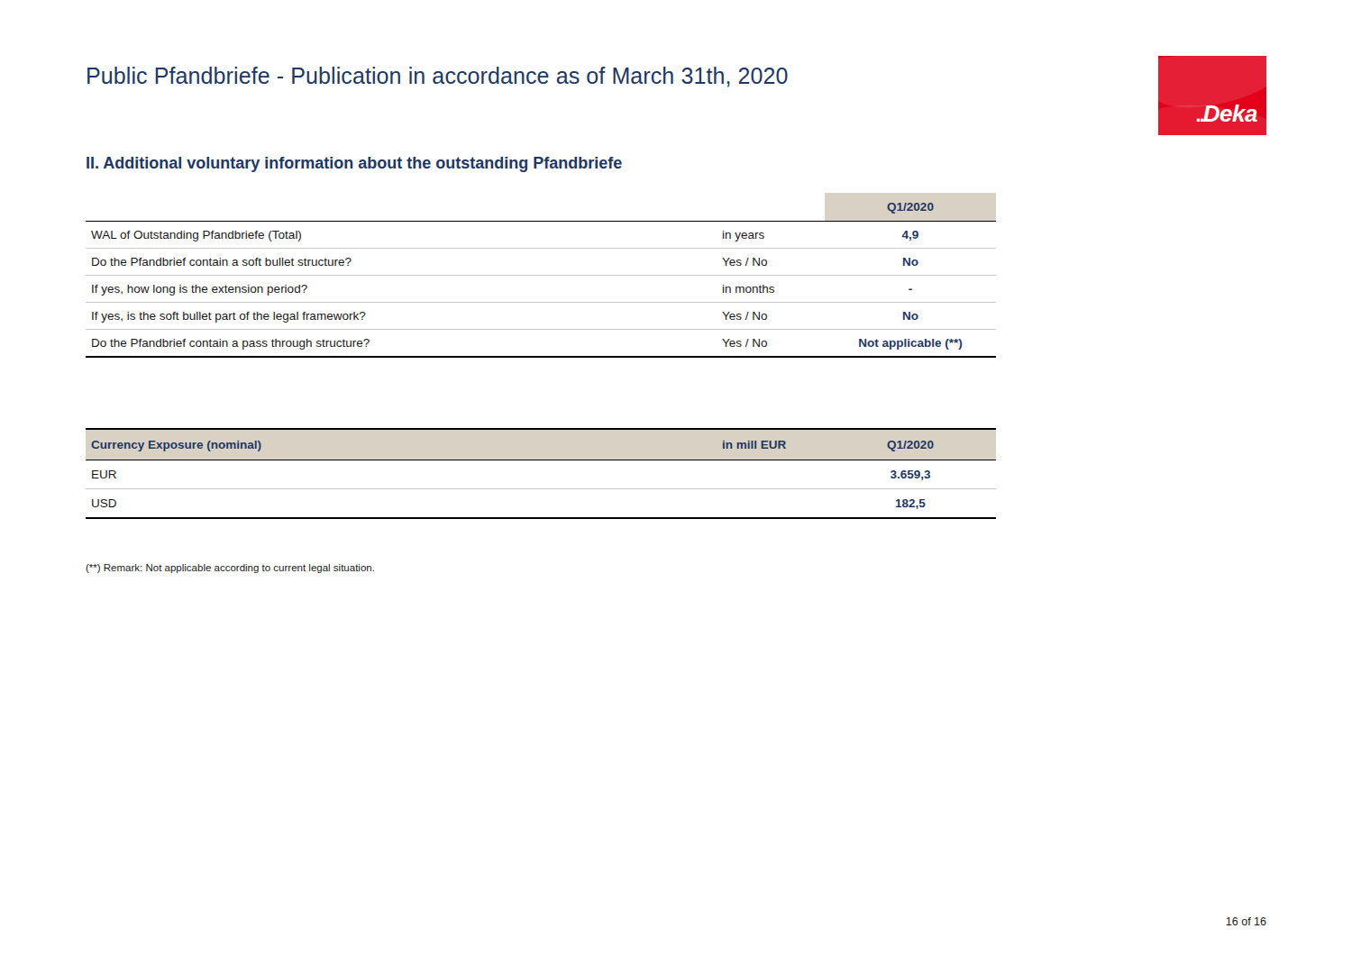Public Pfandbriefe - Publication in accordance as of March 31th, 2020
.. Deka
II. Additional voluntary information about the outstanding Pfandbriefe
| | | Q1/2020 |
| --- | --- | --- |
| WAL of Outstanding Pfandbriefe (Total) | in years | 4,9 |
| Do the Pfandbrief contain a soft bullet structure? | Yes / No | No |
| If yes, how long is the extension period? | in months | - |
| If yes, is the soft bullet part of the legal framework? | Yes / No | No |
| Do the Pfandbrief contain a pass through structure? | Yes / No | Not applicable (**) |
| Currency Exposure (nominal) | in mill EUR | Q1/2020 |
| --- | --- | --- |
| EUR | | 3.659,3 |
| USD | | 182,5 |
(**) Remark: Not applicable according to current legal situation.
16 of 16